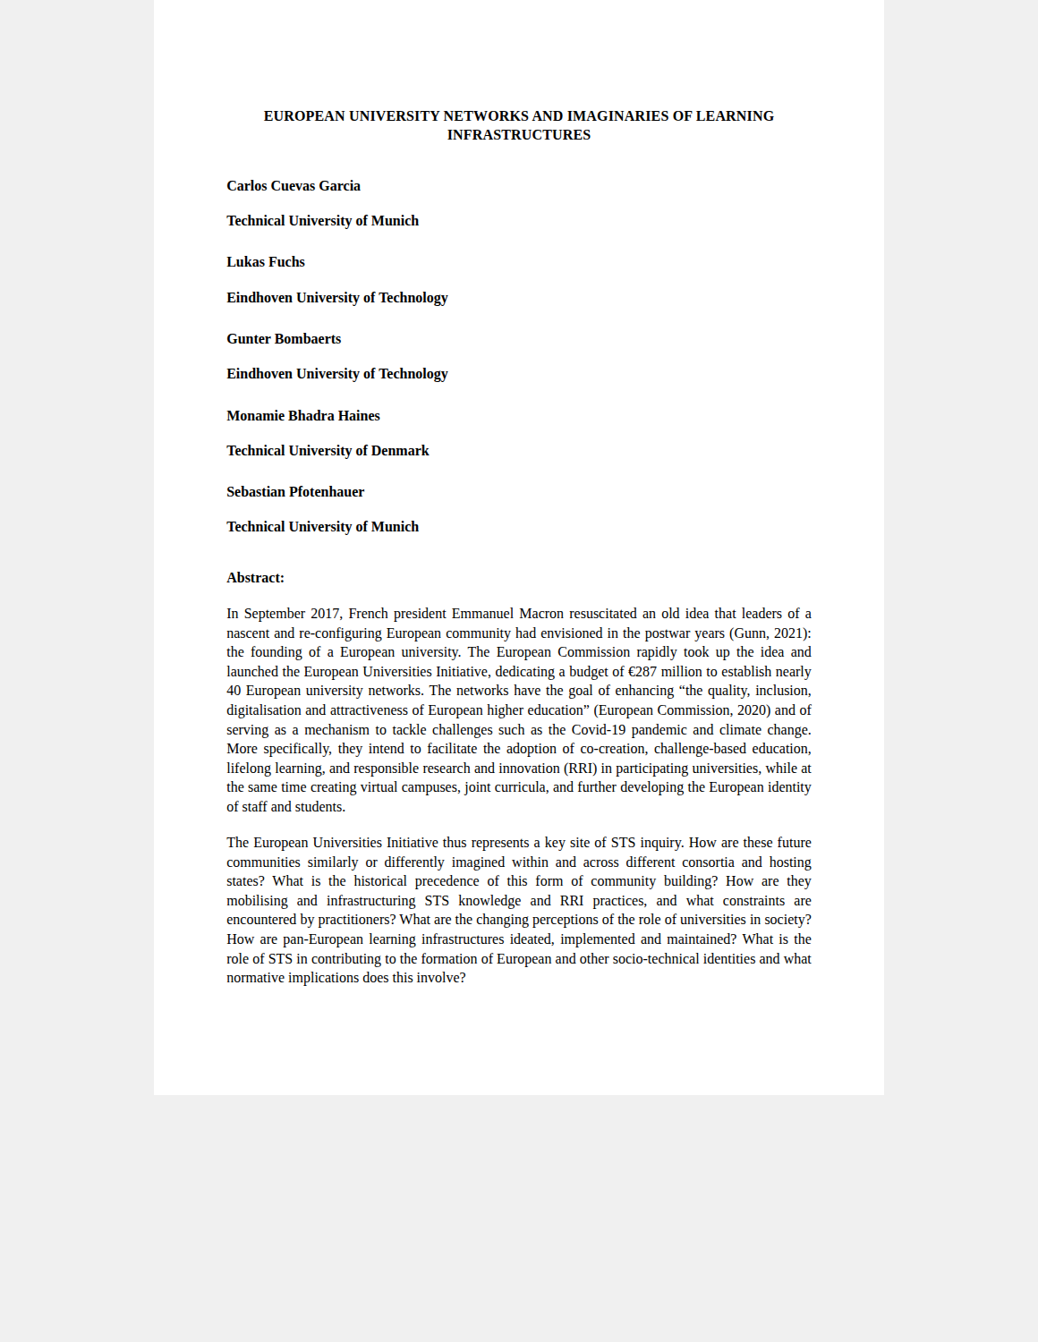European University Networks and Imaginaries of Learning Infrastructures
Carlos Cuevas Garcia
Technical University of Munich
Lukas Fuchs
Eindhoven University of Technology
Gunter Bombaerts
Eindhoven University of Technology
Monamie Bhadra Haines
Technical University of Denmark
Sebastian Pfotenhauer
Technical University of Munich
Abstract:
In September 2017, French president Emmanuel Macron resuscitated an old idea that leaders of a nascent and re-configuring European community had envisioned in the postwar years (Gunn, 2021): the founding of a European university. The European Commission rapidly took up the idea and launched the European Universities Initiative, dedicating a budget of €287 million to establish nearly 40 European university networks. The networks have the goal of enhancing “the quality, inclusion, digitalisation and attractiveness of European higher education” (European Commission, 2020) and of serving as a mechanism to tackle challenges such as the Covid-19 pandemic and climate change. More specifically, they intend to facilitate the adoption of co-creation, challenge-based education, lifelong learning, and responsible research and innovation (RRI) in participating universities, while at the same time creating virtual campuses, joint curricula, and further developing the European identity of staff and students.
The European Universities Initiative thus represents a key site of STS inquiry. How are these future communities similarly or differently imagined within and across different consortia and hosting states? What is the historical precedence of this form of community building? How are they mobilising and infrastructuring STS knowledge and RRI practices, and what constraints are encountered by practitioners? What are the changing perceptions of the role of universities in society? How are pan-European learning infrastructures ideated, implemented and maintained? What is the role of STS in contributing to the formation of European and other socio-technical identities and what normative implications does this involve?